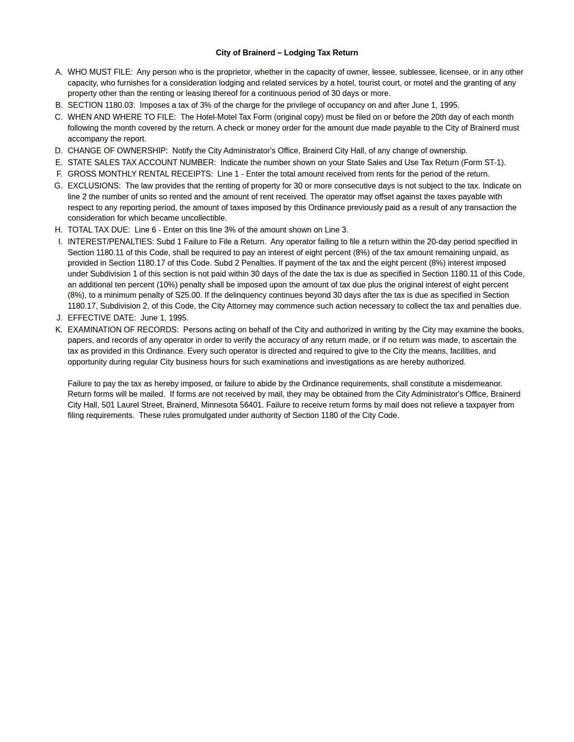City of Brainerd – Lodging Tax Return
WHO MUST FILE: Any person who is the proprietor, whether in the capacity of owner, lessee, sublessee, licensee, or in any other capacity, who furnishes for a consideration lodging and related services by a hotel, tourist court, or motel and the granting of any property other than the renting or leasing thereof for a continuous period of 30 days or more.
SECTION 1180.03: Imposes a tax of 3% of the charge for the privilege of occupancy on and after June 1, 1995.
WHEN AND WHERE TO FILE: The Hotel-Motel Tax Form (original copy) must be filed on or before the 20th day of each month following the month covered by the return. A check or money order for the amount due made payable to the City of Brainerd must accompany the report.
CHANGE OF OWNERSHIP: Notify the City Administrator's Office, Brainerd City Hall, of any change of ownership.
STATE SALES TAX ACCOUNT NUMBER: Indicate the number shown on your State Sales and Use Tax Return (Form ST-1).
GROSS MONTHLY RENTAL RECEIPTS: Line 1 - Enter the total amount received from rents for the period of the return.
EXCLUSIONS: The law provides that the renting of property for 30 or more consecutive days is not subject to the tax. Indicate on line 2 the number of units so rented and the amount of rent received. The operator may offset against the taxes payable with respect to any reporting period, the amount of taxes imposed by this Ordinance previously paid as a result of any transaction the consideration for which became uncollectible.
TOTAL TAX DUE: Line 6 - Enter on this line 3% of the amount shown on Line 3.
INTEREST/PENALTIES: Subd 1 Failure to File a Return. Any operator failing to file a return within the 20-day period specified in Section 1180.11 of this Code, shall be required to pay an interest of eight percent (8%) of the tax amount remaining unpaid, as provided in Section 1180.17 of this Code. Subd 2 Penalties. If payment of the tax and the eight percent (8%) interest imposed under Subdivision 1 of this section is not paid within 30 days of the date the tax is due as specified in Section 1180.11 of this Code, an additional ten percent (10%) penalty shall be imposed upon the amount of tax due plus the original interest of eight percent (8%), to a minimum penalty of S25.00. If the delinquency continues beyond 30 days after the tax is due as specified in Section 1180.17, Subdivision 2, of this Code, the City Attorney may commence such action necessary to collect the tax and penalties due.
EFFECTIVE DATE: June 1, 1995.
EXAMINATION OF RECORDS: Persons acting on behalf of the City and authorized in writing by the City may examine the books, papers, and records of any operator in order to verify the accuracy of any return made, or if no return was made, to ascertain the tax as provided in this Ordinance. Every such operator is directed and required to give to the City the means, facilities, and opportunity during regular City business hours for such examinations and investigations as are hereby authorized.
Failure to pay the tax as hereby imposed, or failure to abide by the Ordinance requirements, shall constitute a misdemeanor. Return forms will be mailed. If forms are not received by mail, they may be obtained from the City Administrator's Office, Brainerd City Hall, 501 Laurel Street, Brainerd, Minnesota 56401. Failure to receive return forms by mail does not relieve a taxpayer from filing requirements. These rules promulgated under authority of Section 1180 of the City Code.